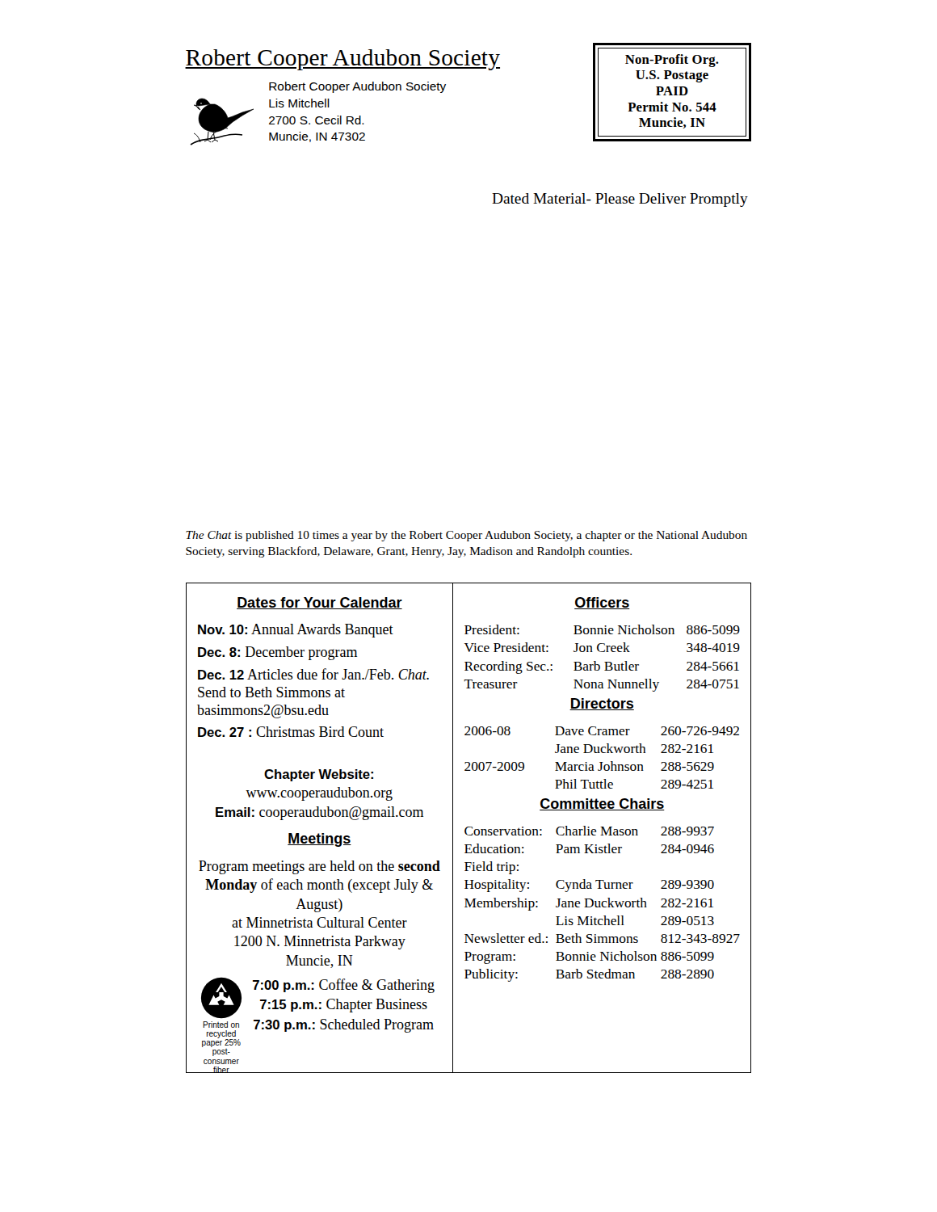Robert Cooper Audubon Society
Robert Cooper Audubon Society
Lis Mitchell
2700 S. Cecil Rd.
Muncie, IN 47302
Non-Profit Org.
U.S. Postage
PAID
Permit No. 544
Muncie, IN
Dated Material- Please Deliver Promptly
The Chat is published 10 times a year by the Robert Cooper Audubon Society, a chapter or the National Audubon Society, serving Blackford, Delaware, Grant, Henry, Jay, Madison and Randolph counties.
| Dates for Your Calendar Nov. 10: Annual Awards Banquet Dec. 8: December program Dec. 12 Articles due for Jan./Feb. Chat. Send to Beth Simmons at basimmons2@bsu.edu Dec. 27 : Christmas Bird Count Chapter Website: www.cooperaudubon.org Email: cooperaudubon@gmail.com Meetings Program meetings are held on the second Monday of each month (except July & August) at Minnetrista Cultural Center 1200 N. Minnetrista Parkway Muncie, IN Printed on recycled paper 25% post-consumer fiber 7:00 p.m.: Coffee & Gathering 7:15 p.m.: Chapter Business 7:30 p.m.: Scheduled Program | Officers / President: / Bonnie Nicholson / 886-5099 / / Vice President: / Jon Creek / 348-4019 / / Recording Sec.: / Barb Butler / 284-5661 / / Treasurer / Nona Nunnelly / 284-0751 / Directors / 2006-08 / Dave Cramer / 260-726-9492 / / / Jane Duckworth / 282-2161 / / 2007-2009 / Marcia Johnson / 288-5629 / / / Phil Tuttle / 289-4251 / Committee Chairs / Conservation: / Charlie Mason / 288-9937 / / Education: / Pam Kistler / 284-0946 / / Field trip: / / / / Hospitality: / Cynda Turner / 289-9390 / / Membership: / Jane Duckworth / 282-2161 / / / Lis Mitchell / 289-0513 / / Newsletter ed.: / Beth Simmons / 812-343-8927 / / Program: / Bonnie Nicholson / 886-5099 / / Publicity: / Barb Stedman / 288-2890 / |